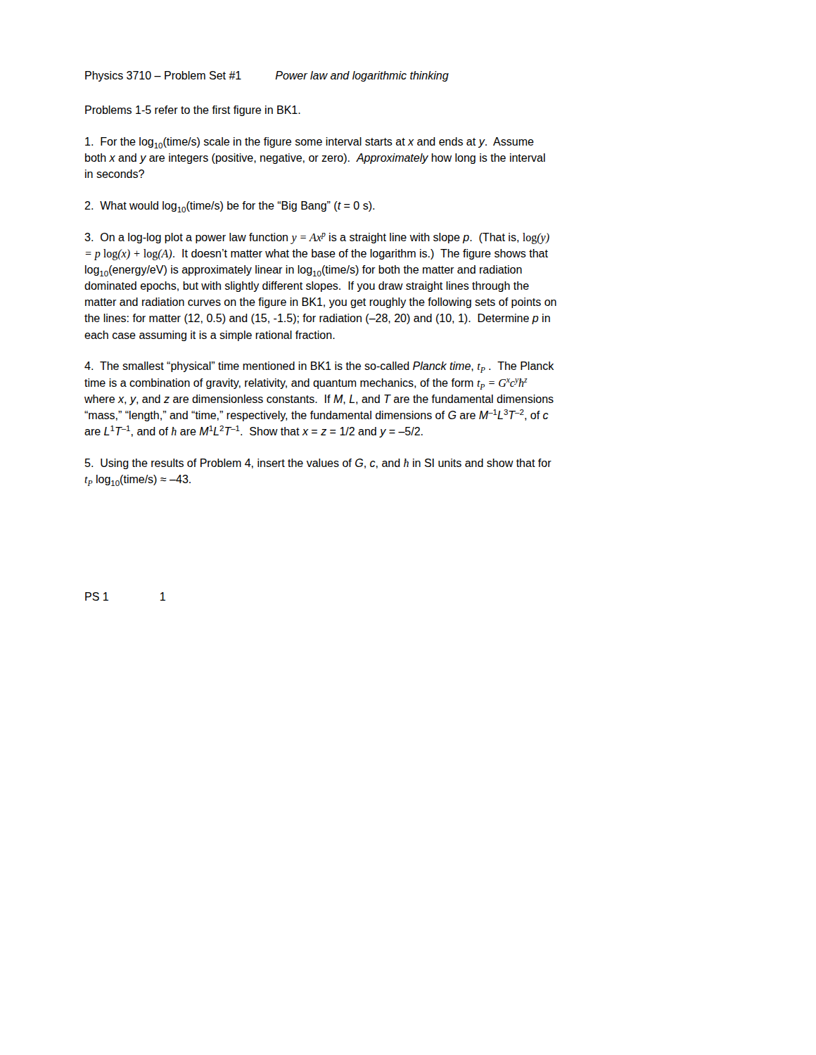Physics 3710 – Problem Set #1 Power law and logarithmic thinking
Problems 1-5 refer to the first figure in BK1.
1. For the log10(time/s) scale in the figure some interval starts at x and ends at y. Assume both x and y are integers (positive, negative, or zero). Approximately how long is the interval in seconds?
2. What would log10(time/s) be for the “Big Bang” (t = 0 s).
3. On a log-log plot a power law function y = Axp is a straight line with slope p. (That is, log(y) = p log(x) + log(A). It doesn’t matter what the base of the logarithm is.) The figure shows that log10(energy/eV) is approximately linear in log10(time/s) for both the matter and radiation dominated epochs, but with slightly different slopes. If you draw straight lines through the matter and radiation curves on the figure in BK1, you get roughly the following sets of points on the lines: for matter (12, 0.5) and (15, -1.5); for radiation (–28, 20) and (10, 1). Determine p in each case assuming it is a simple rational fraction.
4. The smallest “physical” time mentioned in BK1 is the so-called Planck time, tP . The Planck time is a combination of gravity, relativity, and quantum mechanics, of the form tP = Gxcyħz where x, y, and z are dimensionless constants. If M, L, and T are the fundamental dimensions “mass,” “length,” and “time,” respectively, the fundamental dimensions of G are M–1L3T–2, of c are L1T–1, and of ħ are M1L2T–1. Show that x = z = 1/2 and y = –5/2.
5. Using the results of Problem 4, insert the values of G, c, and ħ in SI units and show that for tP log10(time/s) ≈ –43.
PS 1 1